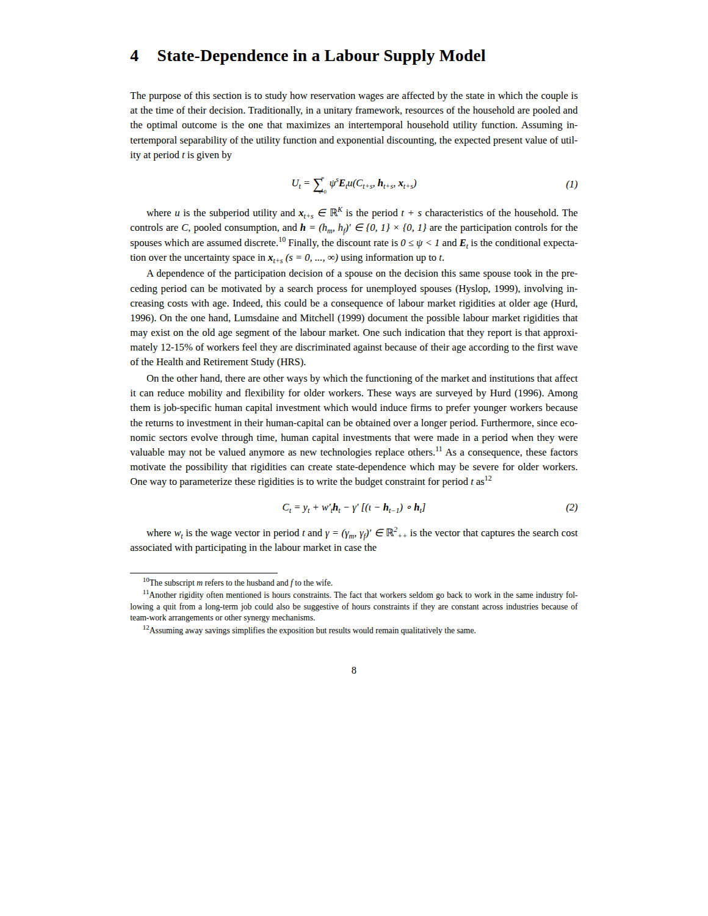4 State-Dependence in a Labour Supply Model
The purpose of this section is to study how reservation wages are affected by the state in which the couple is at the time of their decision. Traditionally, in a unitary framework, resources of the household are pooled and the optimal outcome is the one that maximizes an intertemporal household utility function. Assuming intertemporal separability of the utility function and exponential discounting, the expected present value of utility at period t is given by
Ut = ∑s=0∞ψsEtu(Ct+s, ht+s, xt+s)
(1)
where u is the subperiod utility and xt+s ∈ ℝK is the period t + s characteristics of the household. The controls are C, pooled consumption, and h = (hm, hf)′ ∈ {0, 1} × {0, 1} are the participation controls for the spouses which are assumed discrete.10 Finally, the discount rate is 0 ≤ ψ < 1 and Et is the conditional expectation over the uncertainty space in xt+s (s = 0, ..., ∞) using information up to t.
A dependence of the participation decision of a spouse on the decision this same spouse took in the preceding period can be motivated by a search process for unemployed spouses (Hyslop, 1999), involving increasing costs with age. Indeed, this could be a consequence of labour market rigidities at older age (Hurd, 1996). On the one hand, Lumsdaine and Mitchell (1999) document the possible labour market rigidities that may exist on the old age segment of the labour market. One such indication that they report is that approximately 12-15% of workers feel they are discriminated against because of their age according to the first wave of the Health and Retirement Study (HRS).
On the other hand, there are other ways by which the functioning of the market and institutions that affect it can reduce mobility and flexibility for older workers. These ways are surveyed by Hurd (1996). Among them is job-specific human capital investment which would induce firms to prefer younger workers because the returns to investment in their human-capital can be obtained over a longer period. Furthermore, since economic sectors evolve through time, human capital investments that were made in a period when they were valuable may not be valued anymore as new technologies replace others.11 As a consequence, these factors motivate the possibility that rigidities can create state-dependence which may be severe for older workers. One way to parameterize these rigidities is to write the budget constraint for period t as12
Ct = yt + w′tht − γ′ [(ι − ht−1) ∘ ht]
(2)
where wt is the wage vector in period t and γ = (γm, γf)′ ∈ ℝ2++ is the vector that captures the search cost associated with participating in the labour market in case the
10The subscript m refers to the husband and f to the wife.
11Another rigidity often mentioned is hours constraints. The fact that workers seldom go back to work in the same industry following a quit from a long-term job could also be suggestive of hours constraints if they are constant across industries because of team-work arrangements or other synergy mechanisms.
12Assuming away savings simplifies the exposition but results would remain qualitatively the same.
8